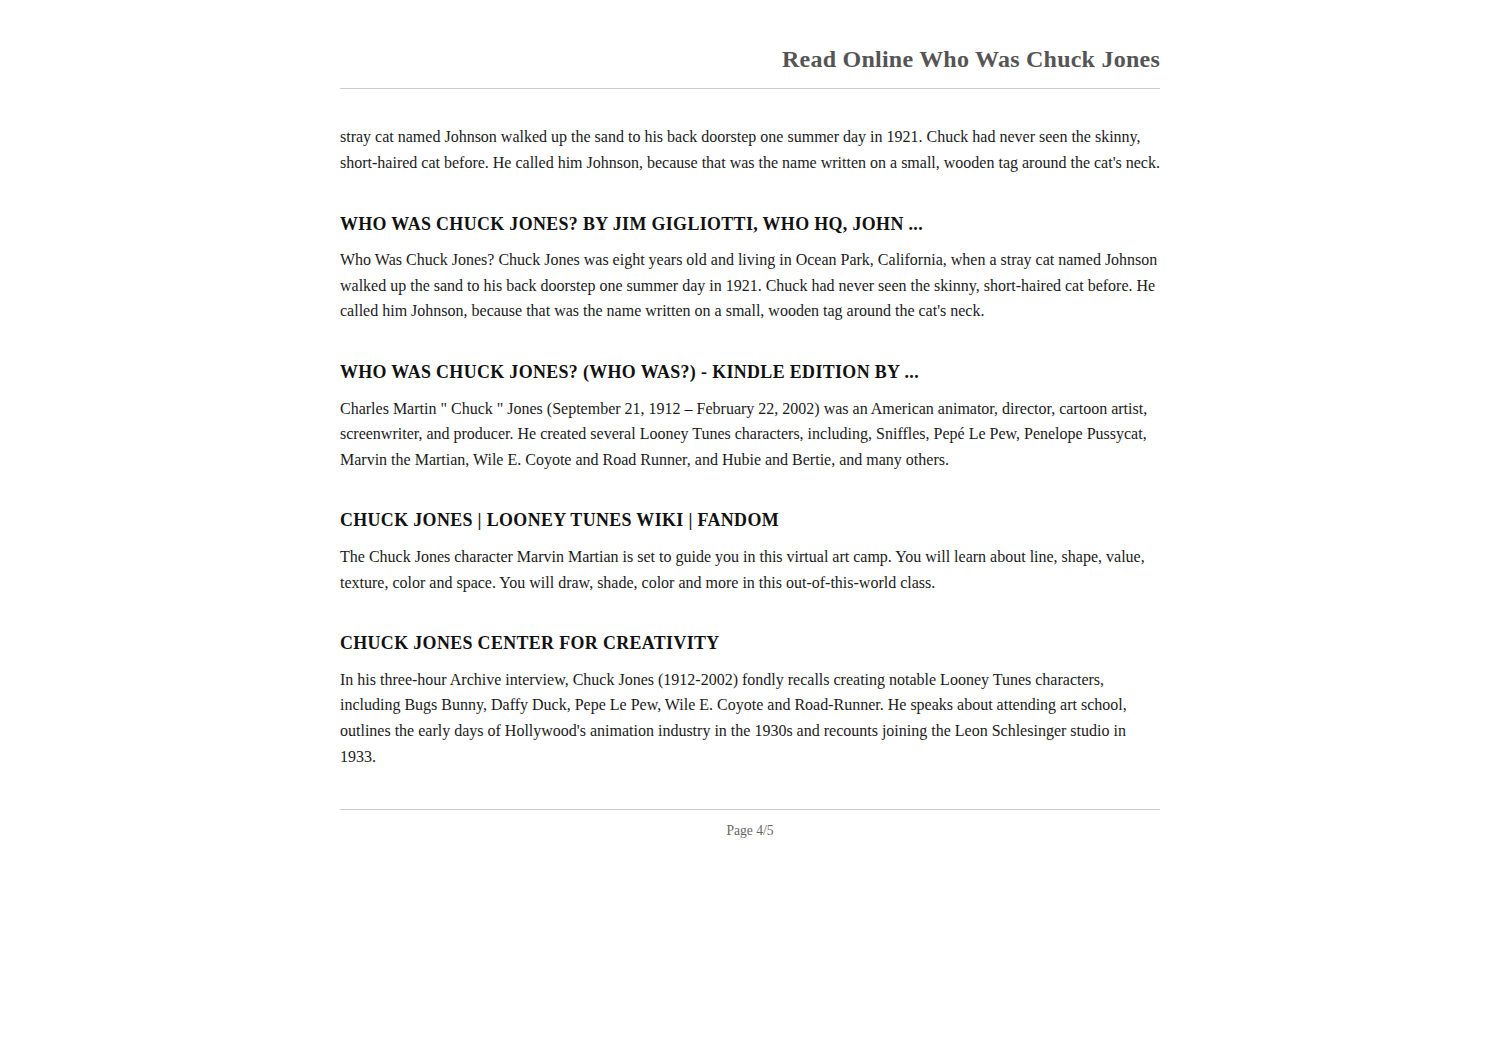Read Online Who Was Chuck Jones
stray cat named Johnson walked up the sand to his back doorstep one summer day in 1921. Chuck had never seen the skinny, short-haired cat before. He called him Johnson, because that was the name written on a small, wooden tag around the cat's neck.
Who Was Chuck Jones? by Jim Gigliotti, Who HQ, John ...
Who Was Chuck Jones? Chuck Jones was eight years old and living in Ocean Park, California, when a stray cat named Johnson walked up the sand to his back doorstep one summer day in 1921. Chuck had never seen the skinny, short-haired cat before. He called him Johnson, because that was the name written on a small, wooden tag around the cat's neck.
Who Was Chuck Jones? (Who Was?) - Kindle edition by ...
Charles Martin " Chuck " Jones (September 21, 1912 – February 22, 2002) was an American animator, director, cartoon artist, screenwriter, and producer. He created several Looney Tunes characters, including, Sniffles, Pepé Le Pew, Penelope Pussycat, Marvin the Martian, Wile E. Coyote and Road Runner, and Hubie and Bertie, and many others.
Chuck Jones | Looney Tunes Wiki | Fandom
The Chuck Jones character Marvin Martian is set to guide you in this virtual art camp. You will learn about line, shape, value, texture, color and space. You will draw, shade, color and more in this out-of-this-world class.
Chuck Jones Center for Creativity
In his three-hour Archive interview, Chuck Jones (1912-2002) fondly recalls creating notable Looney Tunes characters, including Bugs Bunny, Daffy Duck, Pepe Le Pew, Wile E. Coyote and Road-Runner. He speaks about attending art school, outlines the early days of Hollywood's animation industry in the 1930s and recounts joining the Leon Schlesinger studio in 1933.
Page 4/5